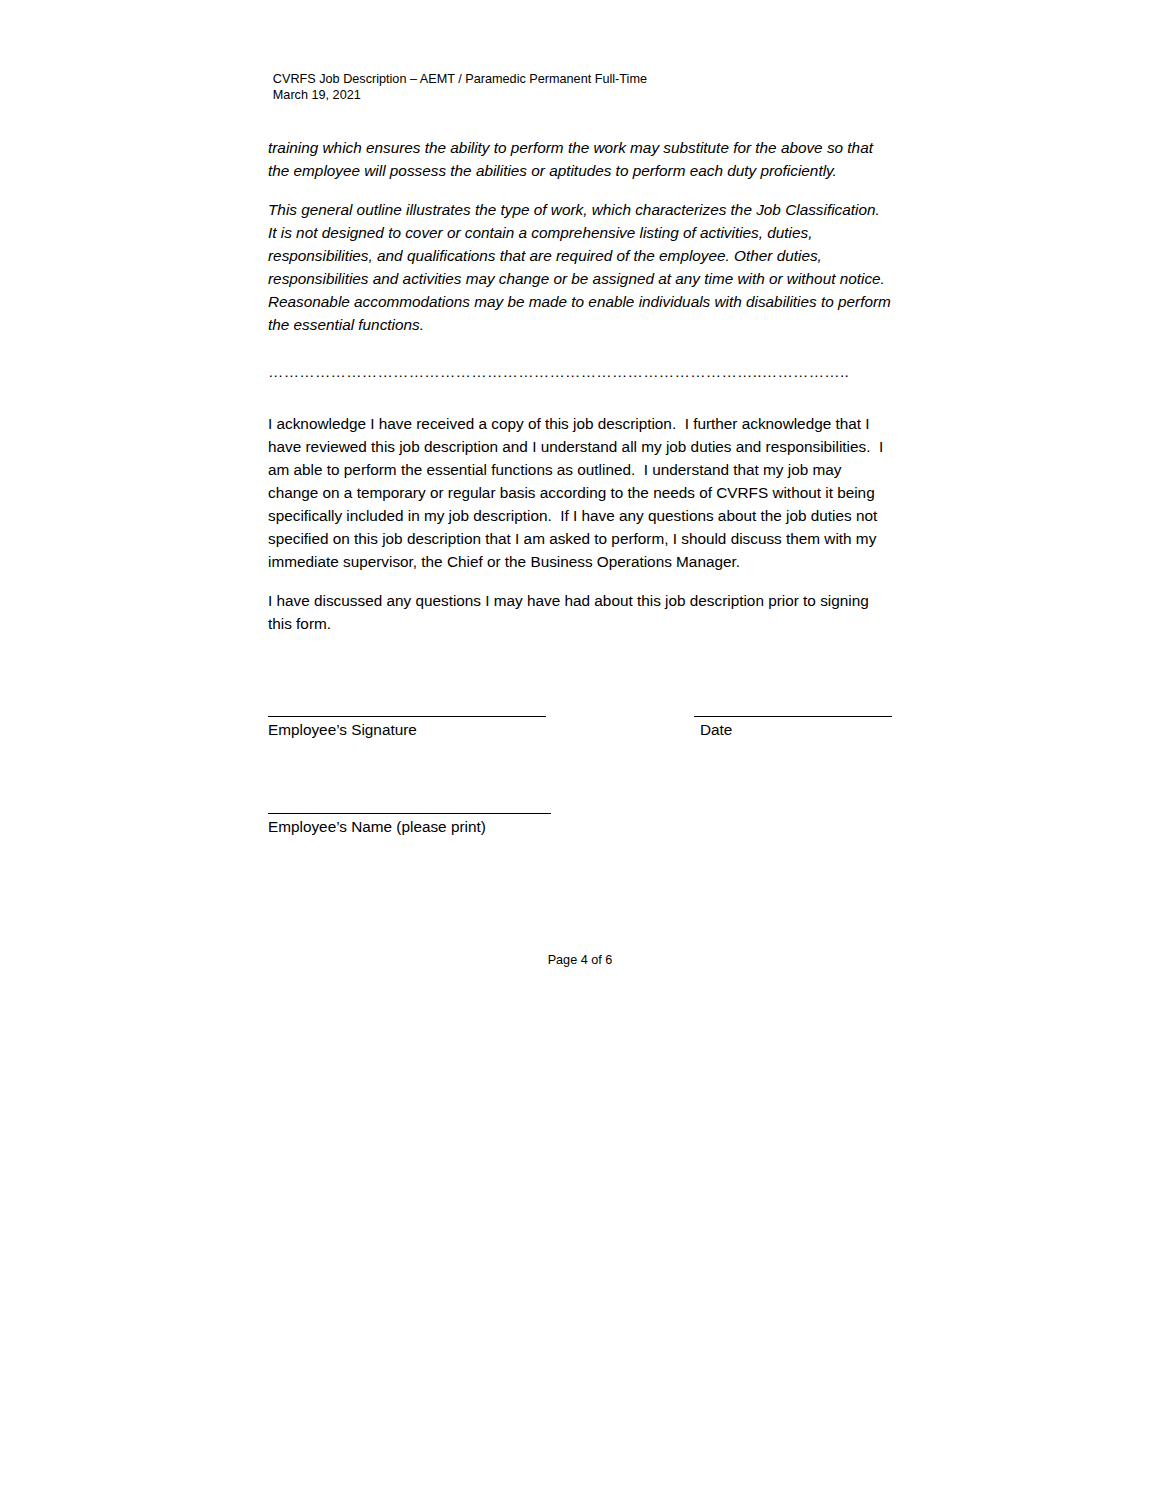CVRFS Job Description – AEMT / Paramedic Permanent Full-Time
March 19, 2021
training which ensures the ability to perform the work may substitute for the above so that the employee will possess the abilities or aptitudes to perform each duty proficiently.
This general outline illustrates the type of work, which characterizes the Job Classification. It is not designed to cover or contain a comprehensive listing of activities, duties, responsibilities, and qualifications that are required of the employee. Other duties, responsibilities and activities may change or be assigned at any time with or without notice. Reasonable accommodations may be made to enable individuals with disabilities to perform the essential functions.
…………………………………………………………………………………..……………..
I acknowledge I have received a copy of this job description. I further acknowledge that I have reviewed this job description and I understand all my job duties and responsibilities. I am able to perform the essential functions as outlined. I understand that my job may change on a temporary or regular basis according to the needs of CVRFS without it being specifically included in my job description. If I have any questions about the job duties not specified on this job description that I am asked to perform, I should discuss them with my immediate supervisor, the Chief or the Business Operations Manager.
I have discussed any questions I may have had about this job description prior to signing this form.
Employee’s Signature Date
Employee’s Name (please print)
Page 4 of 6